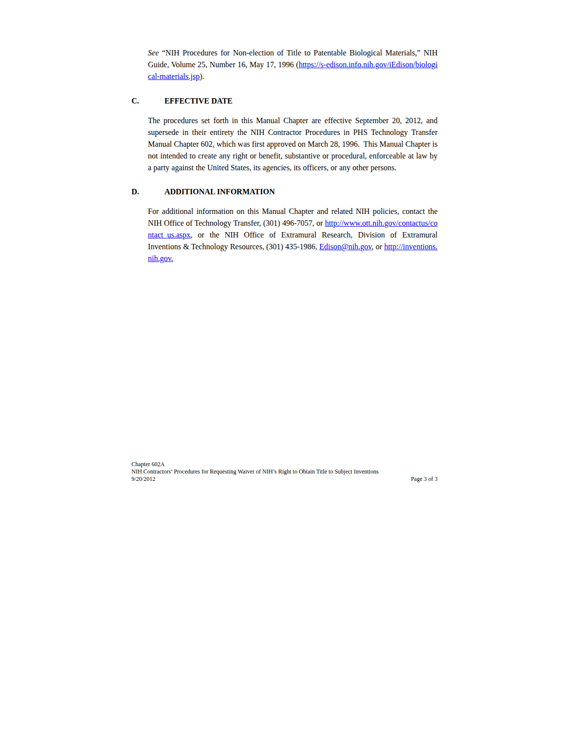See “NIH Procedures for Non-election of Title to Patentable Biological Materials,” NIH Guide, Volume 25, Number 16, May 17, 1996 (https://s-edison.info.nih.gov/iEdison/biological-materials.jsp).
C. EFFECTIVE DATE
The procedures set forth in this Manual Chapter are effective September 20, 2012, and supersede in their entirety the NIH Contractor Procedures in PHS Technology Transfer Manual Chapter 602, which was first approved on March 28, 1996. This Manual Chapter is not intended to create any right or benefit, substantive or procedural, enforceable at law by a party against the United States, its agencies, its officers, or any other persons.
D. ADDITIONAL INFORMATION
For additional information on this Manual Chapter and related NIH policies, contact the NIH Office of Technology Transfer, (301) 496-7057, or http://www.ott.nih.gov/contactus/contact_us.aspx, or the NIH Office of Extramural Research, Division of Extramural Inventions & Technology Resources, (301) 435-1986, Edison@nih.gov, or http://inventions.nih.gov.
Chapter 602A
NIH Contractors’ Procedures for Requesting Waiver of NIH’s Right to Obtain Title to Subject Inventions
9/20/2012
Page 3 of 3